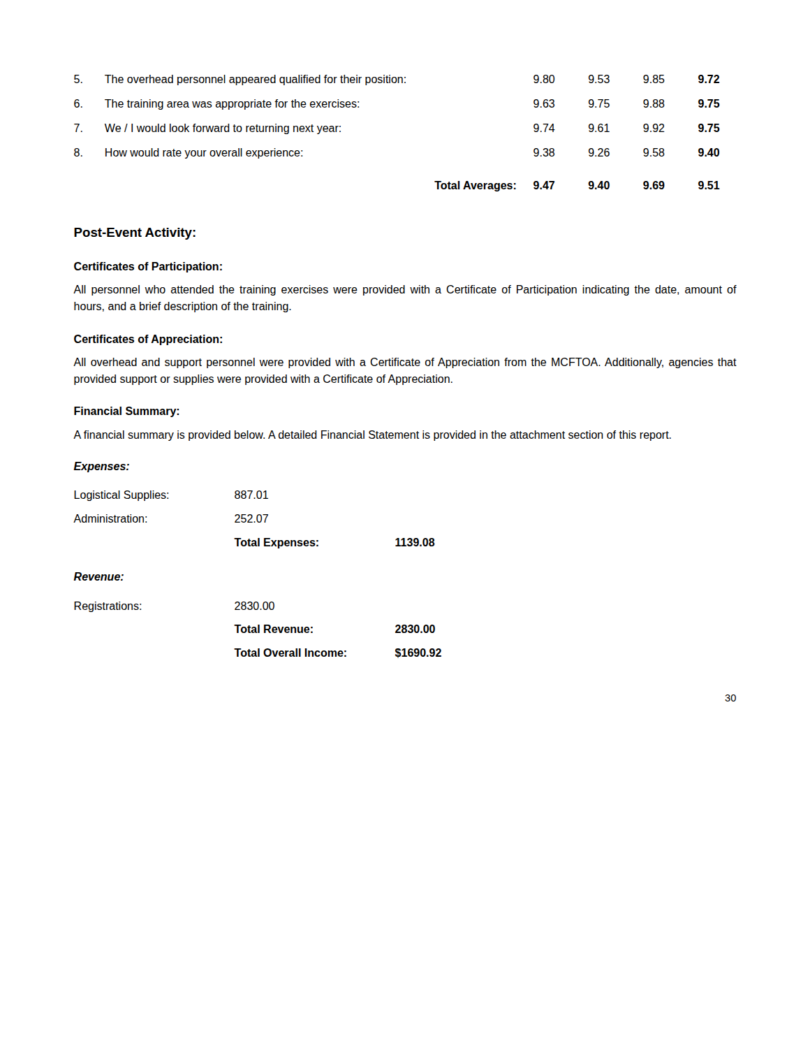| 5. | The overhead personnel appeared qualified for their position: | 9.80 | 9.53 | 9.85 | 9.72 |
| 6. | The training area was appropriate for the exercises: | 9.63 | 9.75 | 9.88 | 9.75 |
| 7. | We / I would look forward to returning next year: | 9.74 | 9.61 | 9.92 | 9.75 |
| 8. | How would rate your overall experience: | 9.38 | 9.26 | 9.58 | 9.40 |
| | Total Averages: | 9.47 | 9.40 | 9.69 | 9.51 |
Post-Event Activity:
Certificates of Participation:
All personnel who attended the training exercises were provided with a Certificate of Participation indicating the date, amount of hours, and a brief description of the training.
Certificates of Appreciation:
All overhead and support personnel were provided with a Certificate of Appreciation from the MCFTOA. Additionally, agencies that provided support or supplies were provided with a Certificate of Appreciation.
Financial Summary:
A financial summary is provided below. A detailed Financial Statement is provided in the attachment section of this report.
Expenses:
| Logistical Supplies: | 887.01 | |
| Administration: | 252.07 | |
| | Total Expenses: | 1139.08 |
Revenue:
| Registrations: | 2830.00 | |
| | Total Revenue: | 2830.00 |
| | Total Overall Income: | $1690.92 |
30